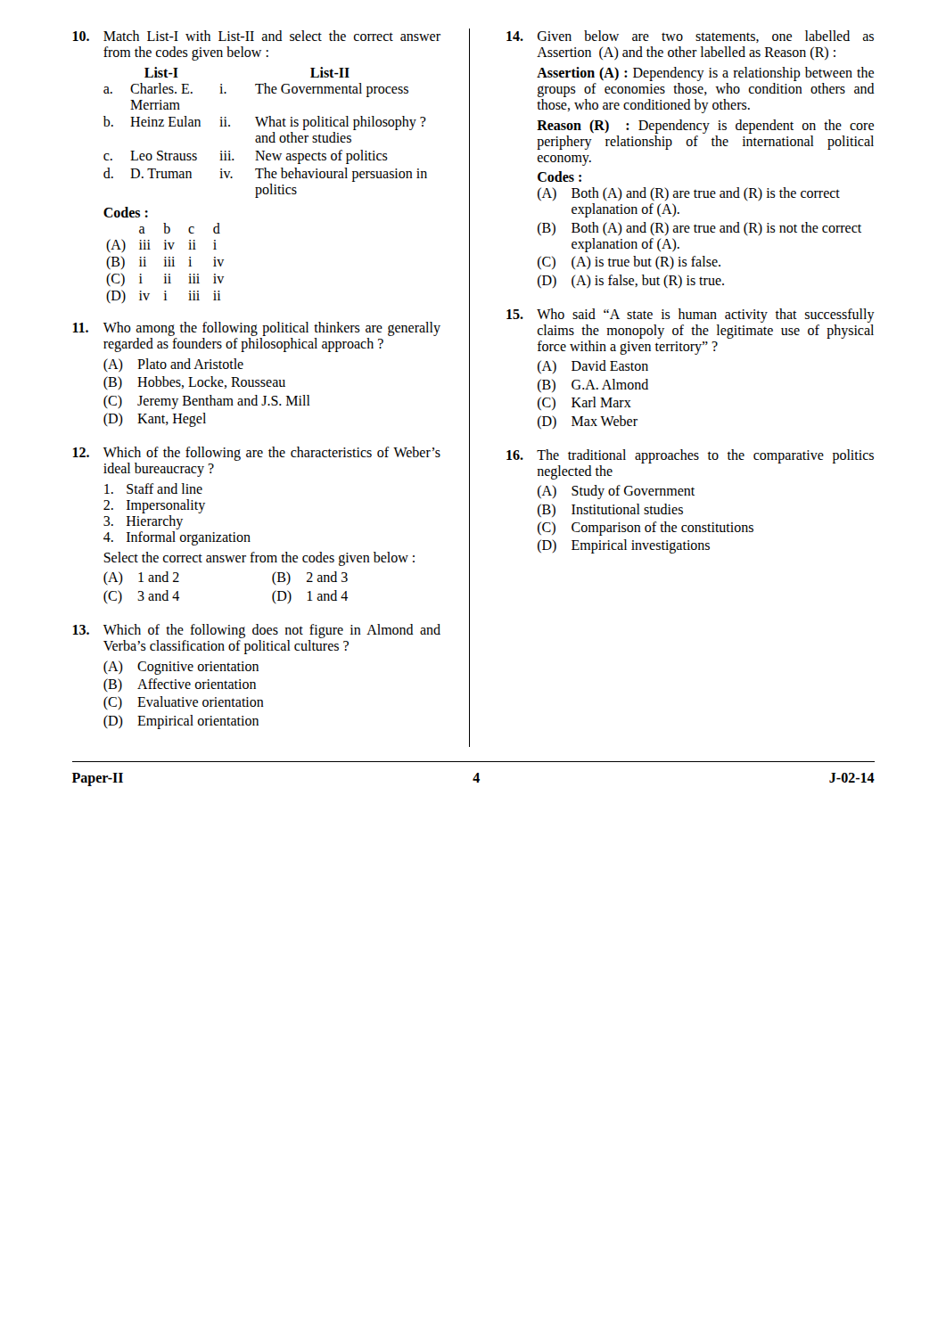10.
Match List-I with List-II and select the correct answer from the codes given below :
| List-I | List-II |
| --- | --- |
| a. | Charles. E. Merriam | i. | The Governmental process |
| b. | Heinz Eulan | ii. | What is political philosophy ? and other studies |
| c. | Leo Strauss | iii. | New aspects of politics |
| d. | D. Truman | iv. | The behavioural persuasion in politics |
Codes :
| | a | b | c | d |
| --- | --- | --- | --- | --- |
| (A) | iii | iv | ii | i |
| (B) | ii | iii | i | iv |
| (C) | i | ii | iii | iv |
| (D) | iv | i | iii | ii |
11.
Who among the following political thinkers are generally regarded as founders of philosophical approach ?
(A) Plato and Aristotle
(B) Hobbes, Locke, Rousseau
(C) Jeremy Bentham and J.S. Mill
(D) Kant, Hegel
12.
Which of the following are the characteristics of Weber’s ideal bureaucracy ?
1. Staff and line
2. Impersonality
3. Hierarchy
4. Informal organization
Select the correct answer from the codes given below :
(A) 1 and 2
(B) 2 and 3
(C) 3 and 4
(D) 1 and 4
13.
Which of the following does not figure in Almond and Verba’s classification of political cultures ?
(A) Cognitive orientation
(B) Affective orientation
(C) Evaluative orientation
(D) Empirical orientation
14.
Given below are two statements, one labelled as Assertion (A) and the other labelled as Reason (R) :
Assertion (A) : Dependency is a relationship between the groups of economies those, who condition others and those, who are conditioned by others.
Reason (R) : Dependency is dependent on the core periphery relationship of the international political economy.
Codes :
(A) Both (A) and (R) are true and (R) is the correct explanation of (A).
(B) Both (A) and (R) are true and (R) is not the correct explanation of (A).
(C)(A) is true but (R) is false.
(D)(A) is false, but (R) is true.
15.
Who said “A state is human activity that successfully claims the monopoly of the legitimate use of physical force within a given territory” ?
(A) David Easton
(B) G.A. Almond
(C) Karl Marx
(D) Max Weber
16.
The traditional approaches to the comparative politics neglected the
(A) Study of Government
(B) Institutional studies
(C) Comparison of the constitutions
(D) Empirical investigations
Paper-II
4
J-02-14